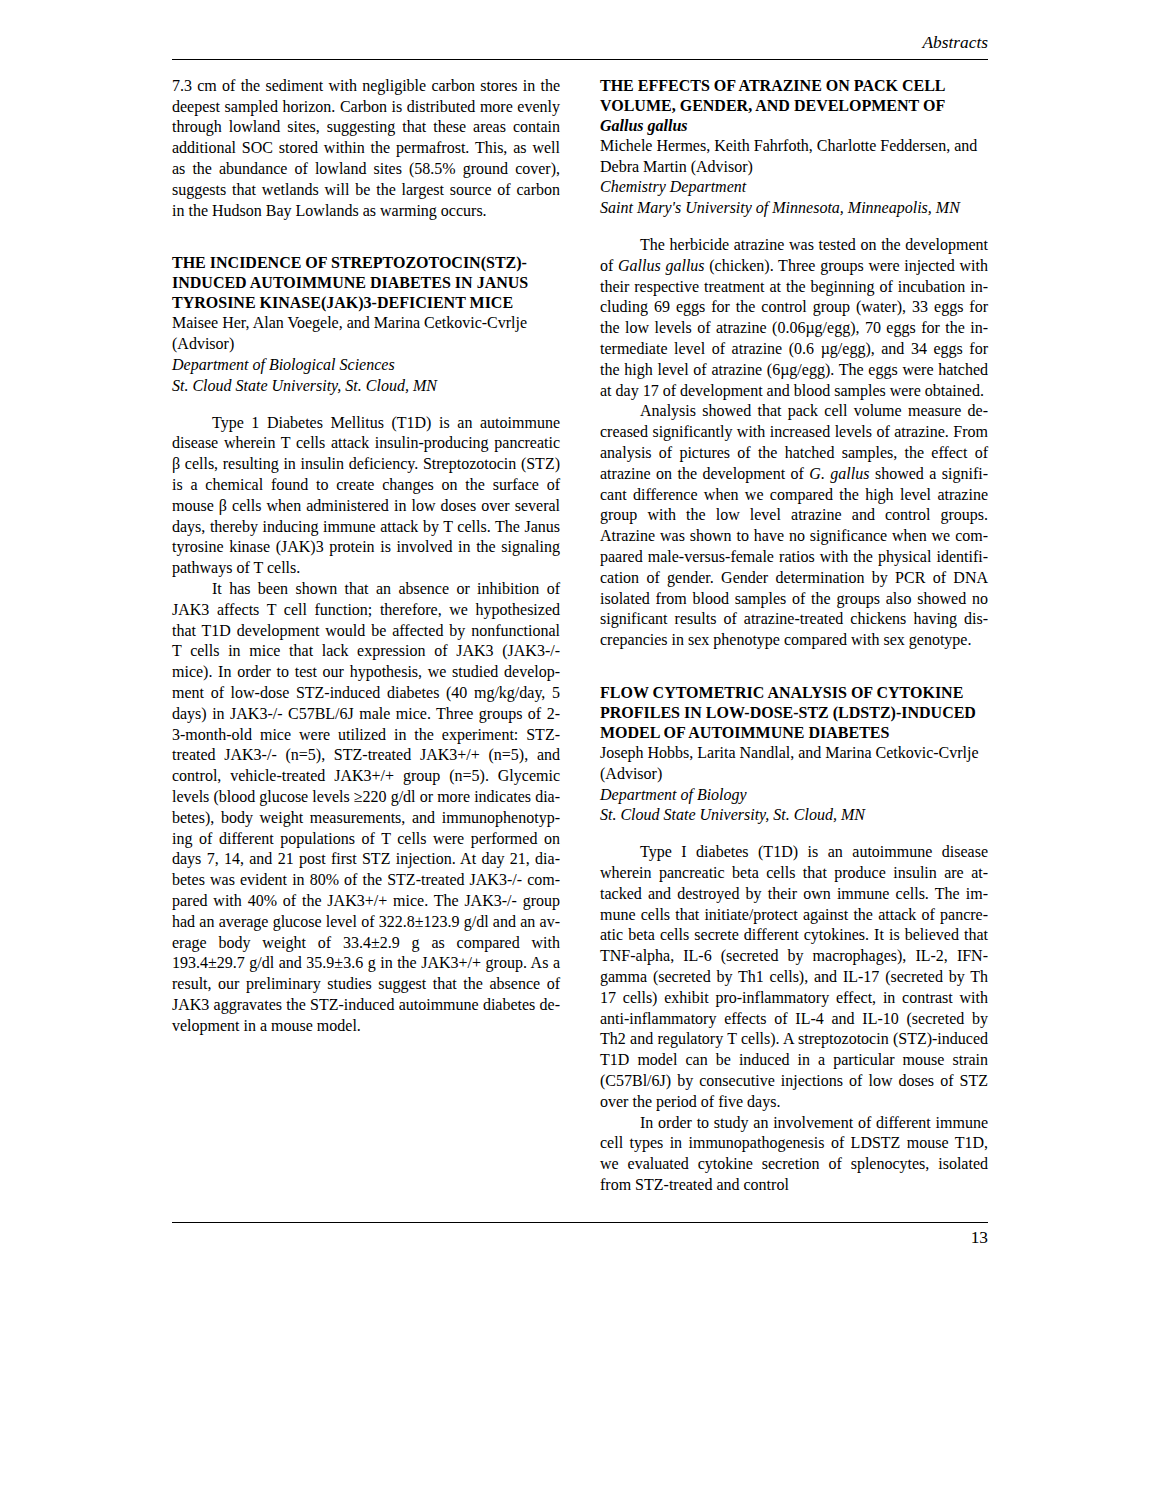Abstracts
7.3 cm of the sediment with negligible carbon stores in the deepest sampled horizon. Carbon is distributed more evenly through lowland sites, suggesting that these areas contain additional SOC stored within the permafrost. This, as well as the abundance of lowland sites (58.5% ground cover), suggests that wetlands will be the largest source of carbon in the Hudson Bay Lowlands as warming occurs.
The Incidence of Streptozotocin(STZ)-Induced Autoimmune Diabetes in Janus Tyrosine Kinase(JAK)3-Deficient Mice
Maisee Her, Alan Voegele, and Marina Cetkovic-Cvrlje (Advisor)
Department of Biological Sciences
St. Cloud State University, St. Cloud, MN
Type 1 Diabetes Mellitus (T1D) is an autoimmune disease wherein T cells attack insulin-producing pancreatic β cells, resulting in insulin deficiency. Streptozotocin (STZ) is a chemical found to create changes on the surface of mouse β cells when administered in low doses over several days, thereby inducing immune attack by T cells. The Janus tyrosine kinase (JAK)3 protein is involved in the signaling pathways of T cells.
It has been shown that an absence or inhibition of JAK3 affects T cell function; therefore, we hypothesized that T1D development would be affected by nonfunctional T cells in mice that lack expression of JAK3 (JAK3-/- mice). In order to test our hypothesis, we studied development of low-dose STZ-induced diabetes (40 mg/kg/day, 5 days) in JAK3-/- C57BL/6J male mice. Three groups of 2-3-month-old mice were utilized in the experiment: STZ-treated JAK3-/- (n=5), STZ-treated JAK3+/+ (n=5), and control, vehicle-treated JAK3+/+ group (n=5). Glycemic levels (blood glucose levels ≥220 g/dl or more indicates diabetes), body weight measurements, and immunophenotyping of different populations of T cells were performed on days 7, 14, and 21 post first STZ injection. At day 21, diabetes was evident in 80% of the STZ-treated JAK3-/- compared with 40% of the JAK3+/+ mice. The JAK3-/- group had an average glucose level of 322.8±123.9 g/dl and an average body weight of 33.4±2.9 g as compared with 193.4±29.7 g/dl and 35.9±3.6 g in the JAK3+/+ group. As a result, our preliminary studies suggest that the absence of JAK3 aggravates the STZ-induced autoimmune diabetes development in a mouse model.
The Effects of Atrazine on Pack Cell Volume, Gender, and Development of Gallus gallus
Michele Hermes, Keith Fahrfoth, Charlotte Feddersen, and Debra Martin (Advisor)
Chemistry Department
Saint Mary's University of Minnesota, Minneapolis, MN
The herbicide atrazine was tested on the development of Gallus gallus (chicken). Three groups were injected with their respective treatment at the beginning of incubation including 69 eggs for the control group (water), 33 eggs for the low levels of atrazine (0.06µg/egg), 70 eggs for the intermediate level of atrazine (0.6 µg/egg), and 34 eggs for the high level of atrazine (6µg/egg). The eggs were hatched at day 17 of development and blood samples were obtained.
Analysis showed that pack cell volume measure decreased significantly with increased levels of atrazine. From analysis of pictures of the hatched samples, the effect of atrazine on the development of G. gallus showed a significant difference when we compared the high level atrazine group with the low level atrazine and control groups. Atrazine was shown to have no significance when we compaared male-versus-female ratios with the physical identification of gender. Gender determination by PCR of DNA isolated from blood samples of the groups also showed no significant results of atrazine-treated chickens having discrepancies in sex phenotype compared with sex genotype.
Flow Cytometric Analysis of Cytokine Profiles in Low-Dose-STZ (LDSTZ)-Induced Model of Autoimmune Diabetes
Joseph Hobbs, Larita Nandlal, and Marina Cetkovic-Cvrlje (Advisor)
Department of Biology
St. Cloud State University, St. Cloud, MN
Type I diabetes (T1D) is an autoimmune disease wherein pancreatic beta cells that produce insulin are attacked and destroyed by their own immune cells. The immune cells that initiate/protect against the attack of pancreatic beta cells secrete different cytokines. It is believed that TNF-alpha, IL-6 (secreted by macrophages), IL-2, IFN-gamma (secreted by Th1 cells), and IL-17 (secreted by Th 17 cells) exhibit pro-inflammatory effect, in contrast with anti-inflammatory effects of IL-4 and IL-10 (secreted by Th2 and regulatory T cells). A streptozotocin (STZ)-induced T1D model can be induced in a particular mouse strain (C57Bl/6J) by consecutive injections of low doses of STZ over the period of five days.
In order to study an involvement of different immune cell types in immunopathogenesis of LDSTZ mouse T1D, we evaluated cytokine secretion of splenocytes, isolated from STZ-treated and control
13